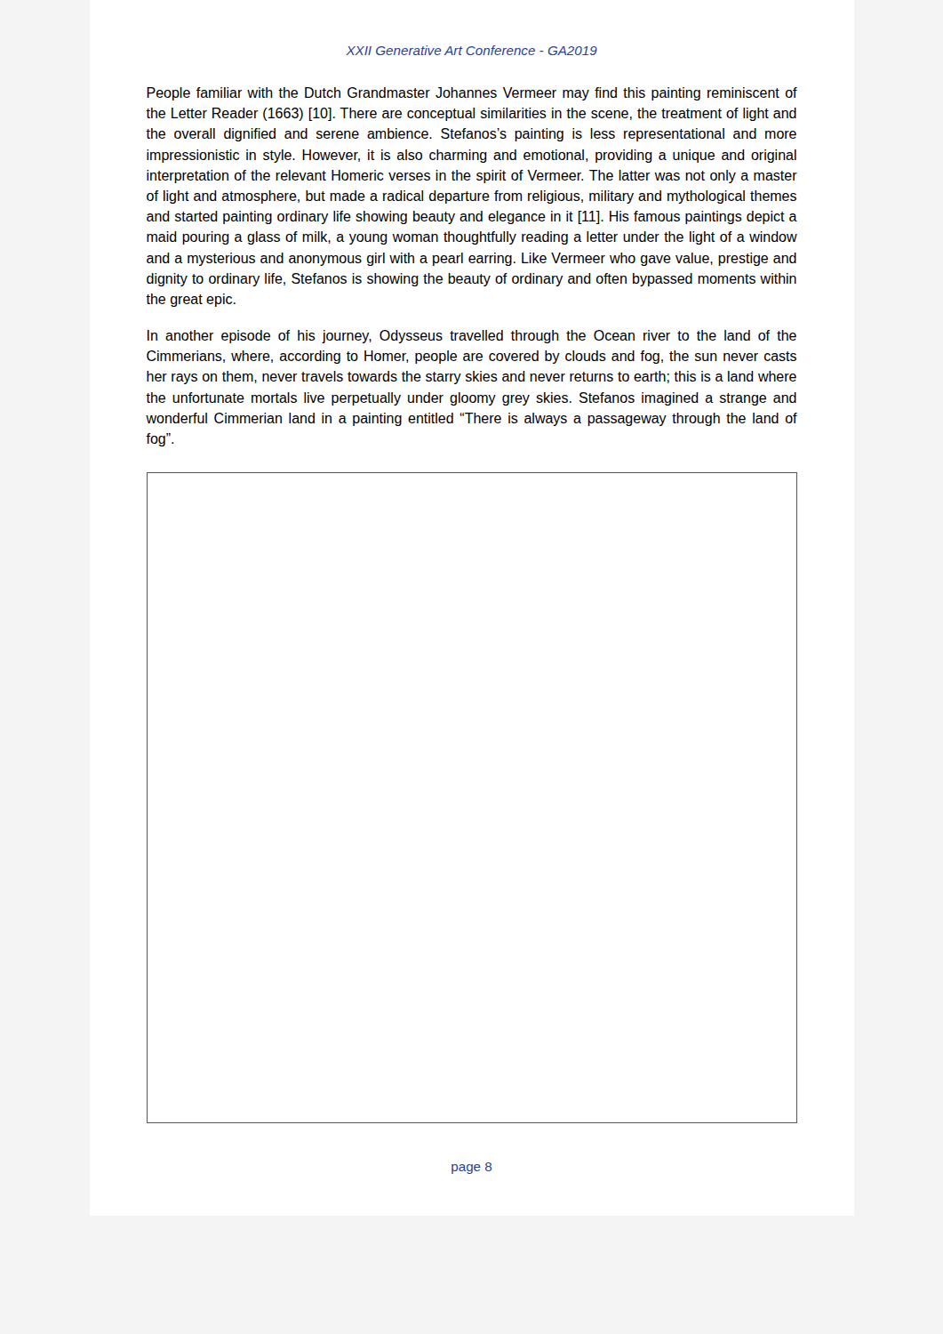XXII Generative Art Conference - GA2019
People familiar with the Dutch Grandmaster Johannes Vermeer may find this painting reminiscent of the Letter Reader (1663) [10]. There are conceptual similarities in the scene, the treatment of light and the overall dignified and serene ambience. Stefanos’s painting is less representational and more impressionistic in style. However, it is also charming and emotional, providing a unique and original interpretation of the relevant Homeric verses in the spirit of Vermeer. The latter was not only a master of light and atmosphere, but made a radical departure from religious, military and mythological themes and started painting ordinary life showing beauty and elegance in it [11]. His famous paintings depict a maid pouring a glass of milk, a young woman thoughtfully reading a letter under the light of a window and a mysterious and anonymous girl with a pearl earring. Like Vermeer who gave value, prestige and dignity to ordinary life, Stefanos is showing the beauty of ordinary and often bypassed moments within the great epic.
In another episode of his journey, Odysseus travelled through the Ocean river to the land of the Cimmerians, where, according to Homer, people are covered by clouds and fog, the sun never casts her rays on them, never travels towards the starry skies and never returns to earth; this is a land where the unfortunate mortals live perpetually under gloomy grey skies. Stefanos imagined a strange and wonderful Cimmerian land in a painting entitled “There is always a passageway through the land of fog”.
page 8